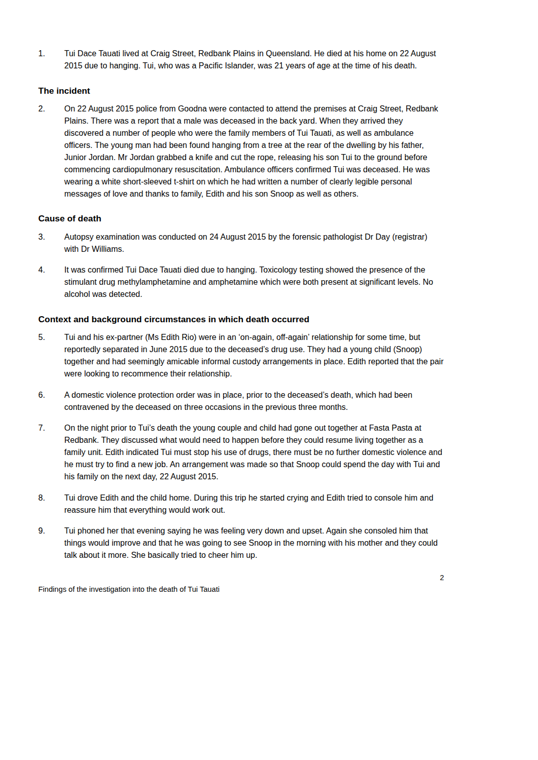1. Tui Dace Tauati lived at Craig Street, Redbank Plains in Queensland. He died at his home on 22 August 2015 due to hanging. Tui, who was a Pacific Islander, was 21 years of age at the time of his death.
The incident
2. On 22 August 2015 police from Goodna were contacted to attend the premises at Craig Street, Redbank Plains. There was a report that a male was deceased in the back yard. When they arrived they discovered a number of people who were the family members of Tui Tauati, as well as ambulance officers. The young man had been found hanging from a tree at the rear of the dwelling by his father, Junior Jordan. Mr Jordan grabbed a knife and cut the rope, releasing his son Tui to the ground before commencing cardiopulmonary resuscitation. Ambulance officers confirmed Tui was deceased. He was wearing a white short-sleeved t-shirt on which he had written a number of clearly legible personal messages of love and thanks to family, Edith and his son Snoop as well as others.
Cause of death
3. Autopsy examination was conducted on 24 August 2015 by the forensic pathologist Dr Day (registrar) with Dr Williams.
4. It was confirmed Tui Dace Tauati died due to hanging. Toxicology testing showed the presence of the stimulant drug methylamphetamine and amphetamine which were both present at significant levels. No alcohol was detected.
Context and background circumstances in which death occurred
5. Tui and his ex-partner (Ms Edith Rio) were in an ‘on-again, off-again’ relationship for some time, but reportedly separated in June 2015 due to the deceased’s drug use. They had a young child (Snoop) together and had seemingly amicable informal custody arrangements in place. Edith reported that the pair were looking to recommence their relationship.
6. A domestic violence protection order was in place, prior to the deceased’s death, which had been contravened by the deceased on three occasions in the previous three months.
7. On the night prior to Tui’s death the young couple and child had gone out together at Fasta Pasta at Redbank. They discussed what would need to happen before they could resume living together as a family unit. Edith indicated Tui must stop his use of drugs, there must be no further domestic violence and he must try to find a new job. An arrangement was made so that Snoop could spend the day with Tui and his family on the next day, 22 August 2015.
8. Tui drove Edith and the child home. During this trip he started crying and Edith tried to console him and reassure him that everything would work out.
9. Tui phoned her that evening saying he was feeling very down and upset. Again she consoled him that things would improve and that he was going to see Snoop in the morning with his mother and they could talk about it more. She basically tried to cheer him up.
2 Findings of the investigation into the death of Tui Tauati